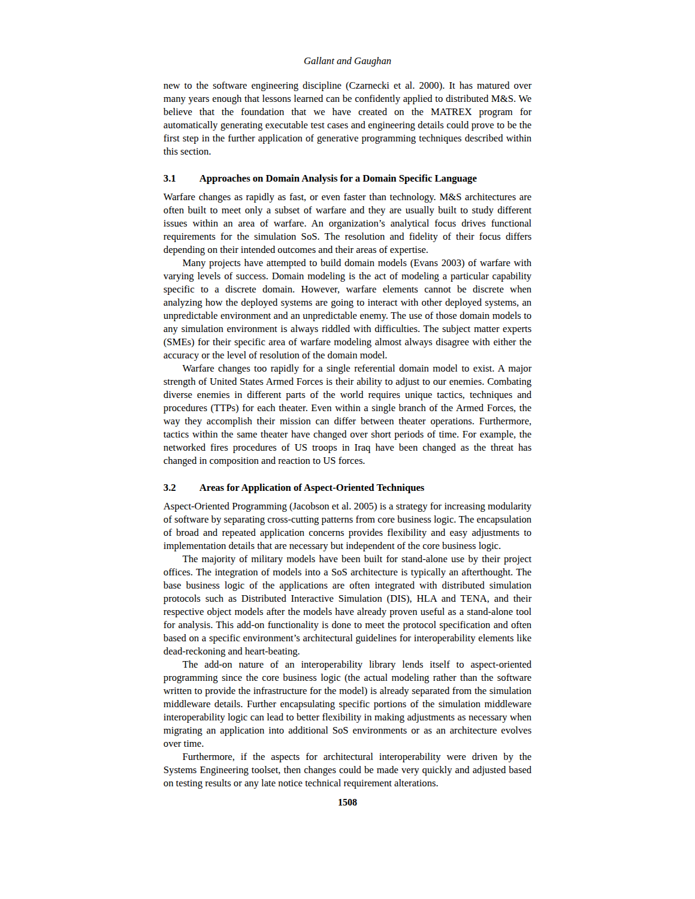Gallant and Gaughan
new to the software engineering discipline (Czarnecki et al. 2000). It has matured over many years enough that lessons learned can be confidently applied to distributed M&S. We believe that the foundation that we have created on the MATREX program for automatically generating executable test cases and engineering details could prove to be the first step in the further application of generative programming techniques described within this section.
3.1 Approaches on Domain Analysis for a Domain Specific Language
Warfare changes as rapidly as fast, or even faster than technology. M&S architectures are often built to meet only a subset of warfare and they are usually built to study different issues within an area of warfare. An organization’s analytical focus drives functional requirements for the simulation SoS. The resolution and fidelity of their focus differs depending on their intended outcomes and their areas of expertise.
Many projects have attempted to build domain models (Evans 2003) of warfare with varying levels of success. Domain modeling is the act of modeling a particular capability specific to a discrete domain. However, warfare elements cannot be discrete when analyzing how the deployed systems are going to interact with other deployed systems, an unpredictable environment and an unpredictable enemy. The use of those domain models to any simulation environment is always riddled with difficulties. The subject matter experts (SMEs) for their specific area of warfare modeling almost always disagree with either the accuracy or the level of resolution of the domain model.
Warfare changes too rapidly for a single referential domain model to exist. A major strength of United States Armed Forces is their ability to adjust to our enemies. Combating diverse enemies in different parts of the world requires unique tactics, techniques and procedures (TTPs) for each theater. Even within a single branch of the Armed Forces, the way they accomplish their mission can differ between theater operations. Furthermore, tactics within the same theater have changed over short periods of time. For example, the networked fires procedures of US troops in Iraq have been changed as the threat has changed in composition and reaction to US forces.
3.2 Areas for Application of Aspect-Oriented Techniques
Aspect-Oriented Programming (Jacobson et al. 2005) is a strategy for increasing modularity of software by separating cross-cutting patterns from core business logic. The encapsulation of broad and repeated application concerns provides flexibility and easy adjustments to implementation details that are necessary but independent of the core business logic.
The majority of military models have been built for stand-alone use by their project offices. The integration of models into a SoS architecture is typically an afterthought. The base business logic of the applications are often integrated with distributed simulation protocols such as Distributed Interactive Simulation (DIS), HLA and TENA, and their respective object models after the models have already proven useful as a stand-alone tool for analysis. This add-on functionality is done to meet the protocol specification and often based on a specific environment’s architectural guidelines for interoperability elements like dead-reckoning and heart-beating.
The add-on nature of an interoperability library lends itself to aspect-oriented programming since the core business logic (the actual modeling rather than the software written to provide the infrastructure for the model) is already separated from the simulation middleware details. Further encapsulating specific portions of the simulation middleware interoperability logic can lead to better flexibility in making adjustments as necessary when migrating an application into additional SoS environments or as an architecture evolves over time.
Furthermore, if the aspects for architectural interoperability were driven by the Systems Engineering toolset, then changes could be made very quickly and adjusted based on testing results or any late notice technical requirement alterations.
1508